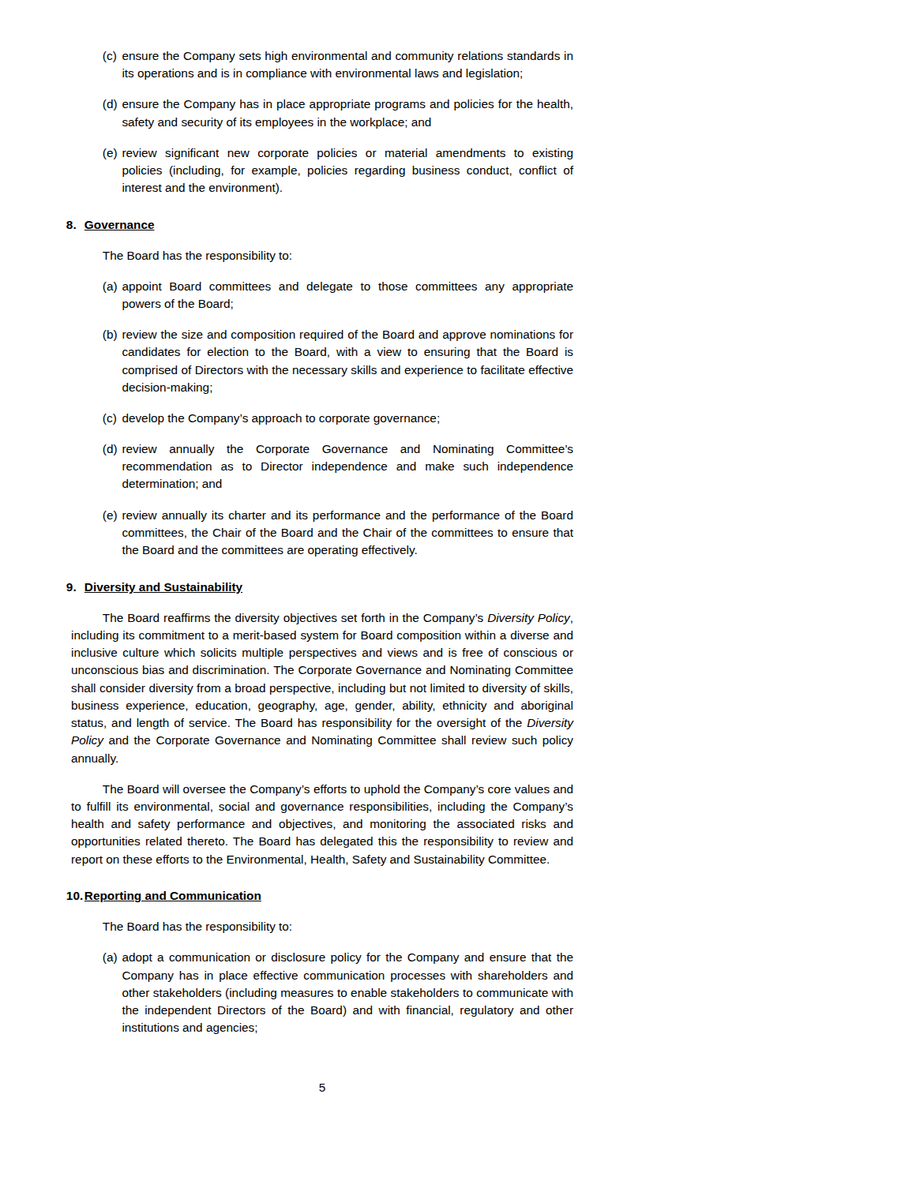(c) ensure the Company sets high environmental and community relations standards in its operations and is in compliance with environmental laws and legislation;
(d) ensure the Company has in place appropriate programs and policies for the health, safety and security of its employees in the workplace; and
(e) review significant new corporate policies or material amendments to existing policies (including, for example, policies regarding business conduct, conflict of interest and the environment).
8. Governance
The Board has the responsibility to:
(a) appoint Board committees and delegate to those committees any appropriate powers of the Board;
(b) review the size and composition required of the Board and approve nominations for candidates for election to the Board, with a view to ensuring that the Board is comprised of Directors with the necessary skills and experience to facilitate effective decision-making;
(c) develop the Company’s approach to corporate governance;
(d) review annually the Corporate Governance and Nominating Committee’s recommendation as to Director independence and make such independence determination; and
(e) review annually its charter and its performance and the performance of the Board committees, the Chair of the Board and the Chair of the committees to ensure that the Board and the committees are operating effectively.
9. Diversity and Sustainability
The Board reaffirms the diversity objectives set forth in the Company’s Diversity Policy, including its commitment to a merit-based system for Board composition within a diverse and inclusive culture which solicits multiple perspectives and views and is free of conscious or unconscious bias and discrimination. The Corporate Governance and Nominating Committee shall consider diversity from a broad perspective, including but not limited to diversity of skills, business experience, education, geography, age, gender, ability, ethnicity and aboriginal status, and length of service. The Board has responsibility for the oversight of the Diversity Policy and the Corporate Governance and Nominating Committee shall review such policy annually.
The Board will oversee the Company’s efforts to uphold the Company’s core values and to fulfill its environmental, social and governance responsibilities, including the Company’s health and safety performance and objectives, and monitoring the associated risks and opportunities related thereto. The Board has delegated this the responsibility to review and report on these efforts to the Environmental, Health, Safety and Sustainability Committee.
10. Reporting and Communication
The Board has the responsibility to:
(a) adopt a communication or disclosure policy for the Company and ensure that the Company has in place effective communication processes with shareholders and other stakeholders (including measures to enable stakeholders to communicate with the independent Directors of the Board) and with financial, regulatory and other institutions and agencies;
5